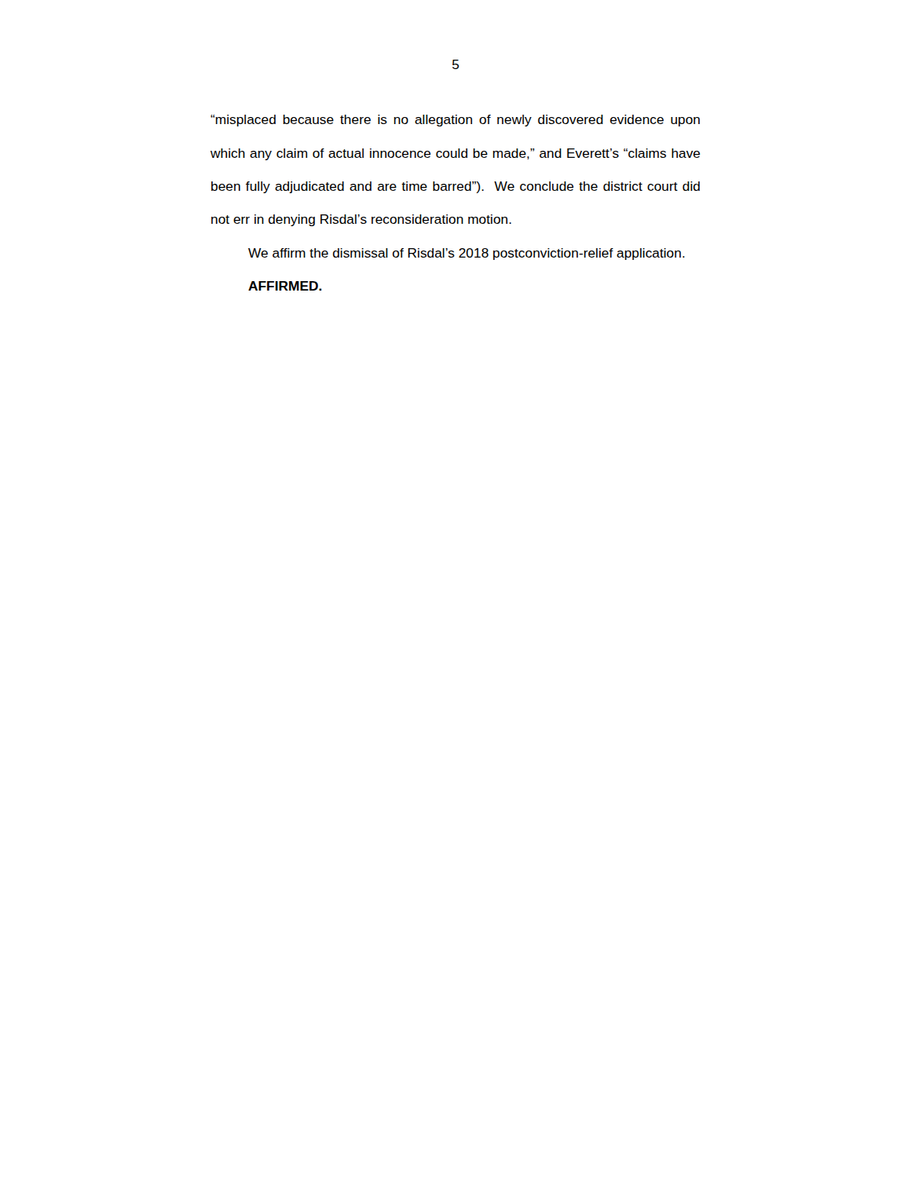5
“misplaced because there is no allegation of newly discovered evidence upon which any claim of actual innocence could be made,” and Everett’s “claims have been fully adjudicated and are time barred”). We conclude the district court did not err in denying Risdal’s reconsideration motion.
We affirm the dismissal of Risdal’s 2018 postconviction-relief application.
AFFIRMED.